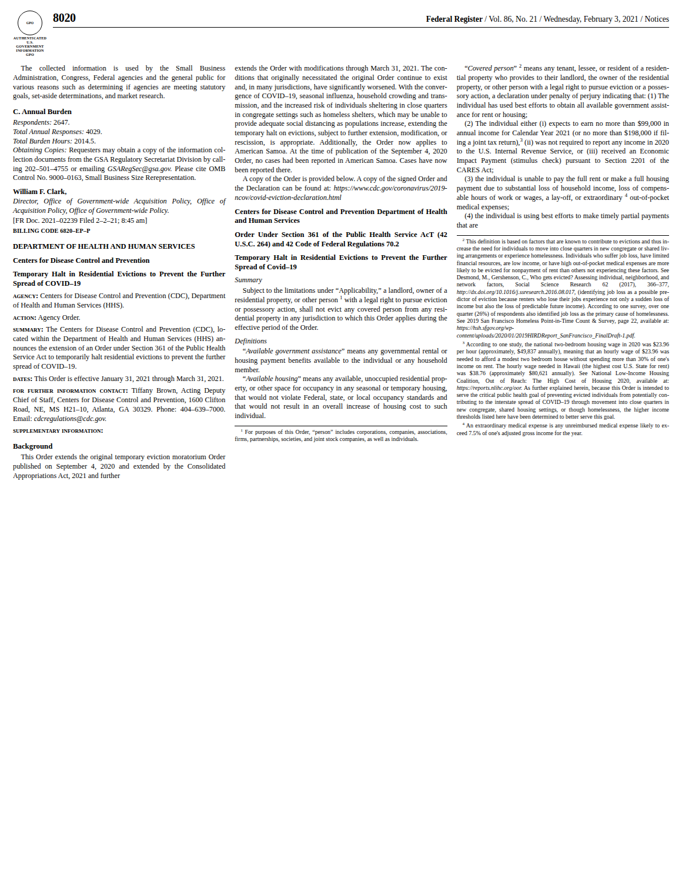GPO
Authenticated
U.S. Government
Information
GPO
8020
Federal Register / Vol. 86, No. 21 / Wednesday, February 3, 2021 / Notices
The collected information is used by the Small Business Administration, Congress, Federal agencies and the general public for various reasons such as determining if agencies are meeting statutory goals, set-aside determinations, and market research.
C. Annual Burden
Respondents: 2647.
Total Annual Responses: 4029.
Total Burden Hours: 2014.5.
Obtaining Copies: Requesters may obtain a copy of the information collection documents from the GSA Regulatory Secretariat Division by calling 202–501–4755 or emailing GSARegSec@gsa.gov. Please cite OMB Control No. 9000–0163, Small Business Size Rerepresentation.
William F. Clark,
Director, Office of Government-wide Acquisition Policy, Office of Acquisition Policy, Office of Government-wide Policy.
[FR Doc. 2021–02239 Filed 2–2–21; 8:45 am]
BILLING CODE 6820–EP–P
DEPARTMENT OF HEALTH AND HUMAN SERVICES
Centers for Disease Control and Prevention
Temporary Halt in Residential Evictions to Prevent the Further Spread of COVID–19
AGENCY: Centers for Disease Control and Prevention (CDC), Department of Health and Human Services (HHS).
ACTION: Agency Order.
SUMMARY: The Centers for Disease Control and Prevention (CDC), located within the Department of Health and Human Services (HHS) announces the extension of an Order under Section 361 of the Public Health Service Act to temporarily halt residential evictions to prevent the further spread of COVID–19.
DATES: This Order is effective January 31, 2021 through March 31, 2021.
FOR FURTHER INFORMATION CONTACT: Tiffany Brown, Acting Deputy Chief of Staff, Centers for Disease Control and Prevention, 1600 Clifton Road, NE, MS H21–10, Atlanta, GA 30329. Phone: 404–639–7000. Email: cdcregulations@cdc.gov.
SUPPLEMENTARY INFORMATION:
Background
This Order extends the original temporary eviction moratorium Order published on September 4, 2020 and extended by the Consolidated Appropriations Act, 2021 and further
extends the Order with modifications through March 31, 2021. The conditions that originally necessitated the original Order continue to exist and, in many jurisdictions, have significantly worsened. With the convergence of COVID–19, seasonal influenza, household crowding and transmission, and the increased risk of individuals sheltering in close quarters in congregate settings such as homeless shelters, which may be unable to provide adequate social distancing as populations increase, extending the temporary halt on evictions, subject to further extension, modification, or rescission, is appropriate. Additionally, the Order now applies to American Samoa. At the time of publication of the September 4, 2020 Order, no cases had been reported in American Samoa. Cases have now been reported there.
A copy of the Order is provided below. A copy of the signed Order and the Declaration can be found at: https://www.cdc.gov/coronavirus/2019-ncov/covid-eviction-declaration.html
Centers for Disease Control and Prevention Department of Health and Human Services
Order Under Section 361 of the Public Health Service AcT (42 U.S.C. 264) and 42 Code of Federal Regulations 70.2
Temporary Halt in Residential Evictions to Prevent the Further Spread of Covid–19
Summary
Subject to the limitations under “Applicability,” a landlord, owner of a residential property, or other person 1 with a legal right to pursue eviction or possessory action, shall not evict any covered person from any residential property in any jurisdiction to which this Order applies during the effective period of the Order.
Definitions
“Available government assistance” means any governmental rental or housing payment benefits available to the individual or any household member.
“Available housing” means any available, unoccupied residential property, or other space for occupancy in any seasonal or temporary housing, that would not violate Federal, state, or local occupancy standards and that would not result in an overall increase of housing cost to such individual.
1 For purposes of this Order, “person” includes corporations, companies, associations, firms, partnerships, societies, and joint stock companies, as well as individuals.
“Covered person” 2 means any tenant, lessee, or resident of a residential property who provides to their landlord, the owner of the residential property, or other person with a legal right to pursue eviction or a possessory action, a declaration under penalty of perjury indicating that: (1) The individual has used best efforts to obtain all available government assistance for rent or housing;
(2) The individual either (i) expects to earn no more than $99,000 in annual income for Calendar Year 2021 (or no more than $198,000 if filing a joint tax return),3 (ii) was not required to report any income in 2020 to the U.S. Internal Revenue Service, or (iii) received an Economic Impact Payment (stimulus check) pursuant to Section 2201 of the CARES Act;
(3) the individual is unable to pay the full rent or make a full housing payment due to substantial loss of household income, loss of compensable hours of work or wages, a lay-off, or extraordinary 4 out-of-pocket medical expenses;
(4) the individual is using best efforts to make timely partial payments that are
2 This definition is based on factors that are known to contribute to evictions and thus increase the need for individuals to move into close quarters in new congregate or shared living arrangements or experience homelessness. Individuals who suffer job loss, have limited financial resources, are low income, or have high out-of-pocket medical expenses are more likely to be evicted for nonpayment of rent than others not experiencing these factors. See Desmond, M., Gershenson, C., Who gets evicted? Assessing individual, neighborhood, and network factors, Social Science Research 62 (2017), 366–377, http://dx.doi.org/10.1016/j.ssresearch.2016.08.017, (identifying job loss as a possible predictor of eviction because renters who lose their jobs experience not only a sudden loss of income but also the loss of predictable future income). According to one survey, over one quarter (26%) of respondents also identified job loss as the primary cause of homelessness. See 2019 San Francisco Homeless Point-in-Time Count & Survey, page 22, available at: https://hsh.sfgov.org/wp-content/uploads/2020/01/2019HIRDReport_SanFrancisco_FinalDraft-1.pdf.
3 According to one study, the national two-bedroom housing wage in 2020 was $23.96 per hour (approximately, $49,837 annually), meaning that an hourly wage of $23.96 was needed to afford a modest two bedroom house without spending more than 30% of one's income on rent. The hourly wage needed in Hawaii (the highest cost U.S. State for rent) was $38.76 (approximately $80,621 annually). See National Low-Income Housing Coalition, Out of Reach: The High Cost of Housing 2020, available at: https://reports.nlihc.org/oor. As further explained herein, because this Order is intended to serve the critical public health goal of preventing evicted individuals from potentially contributing to the interstate spread of COVID–19 through movement into close quarters in new congregate, shared housing settings, or though homelessness, the higher income thresholds listed here have been determined to better serve this goal.
4 An extraordinary medical expense is any unreimbursed medical expense likely to exceed 7.5% of one's adjusted gross income for the year.